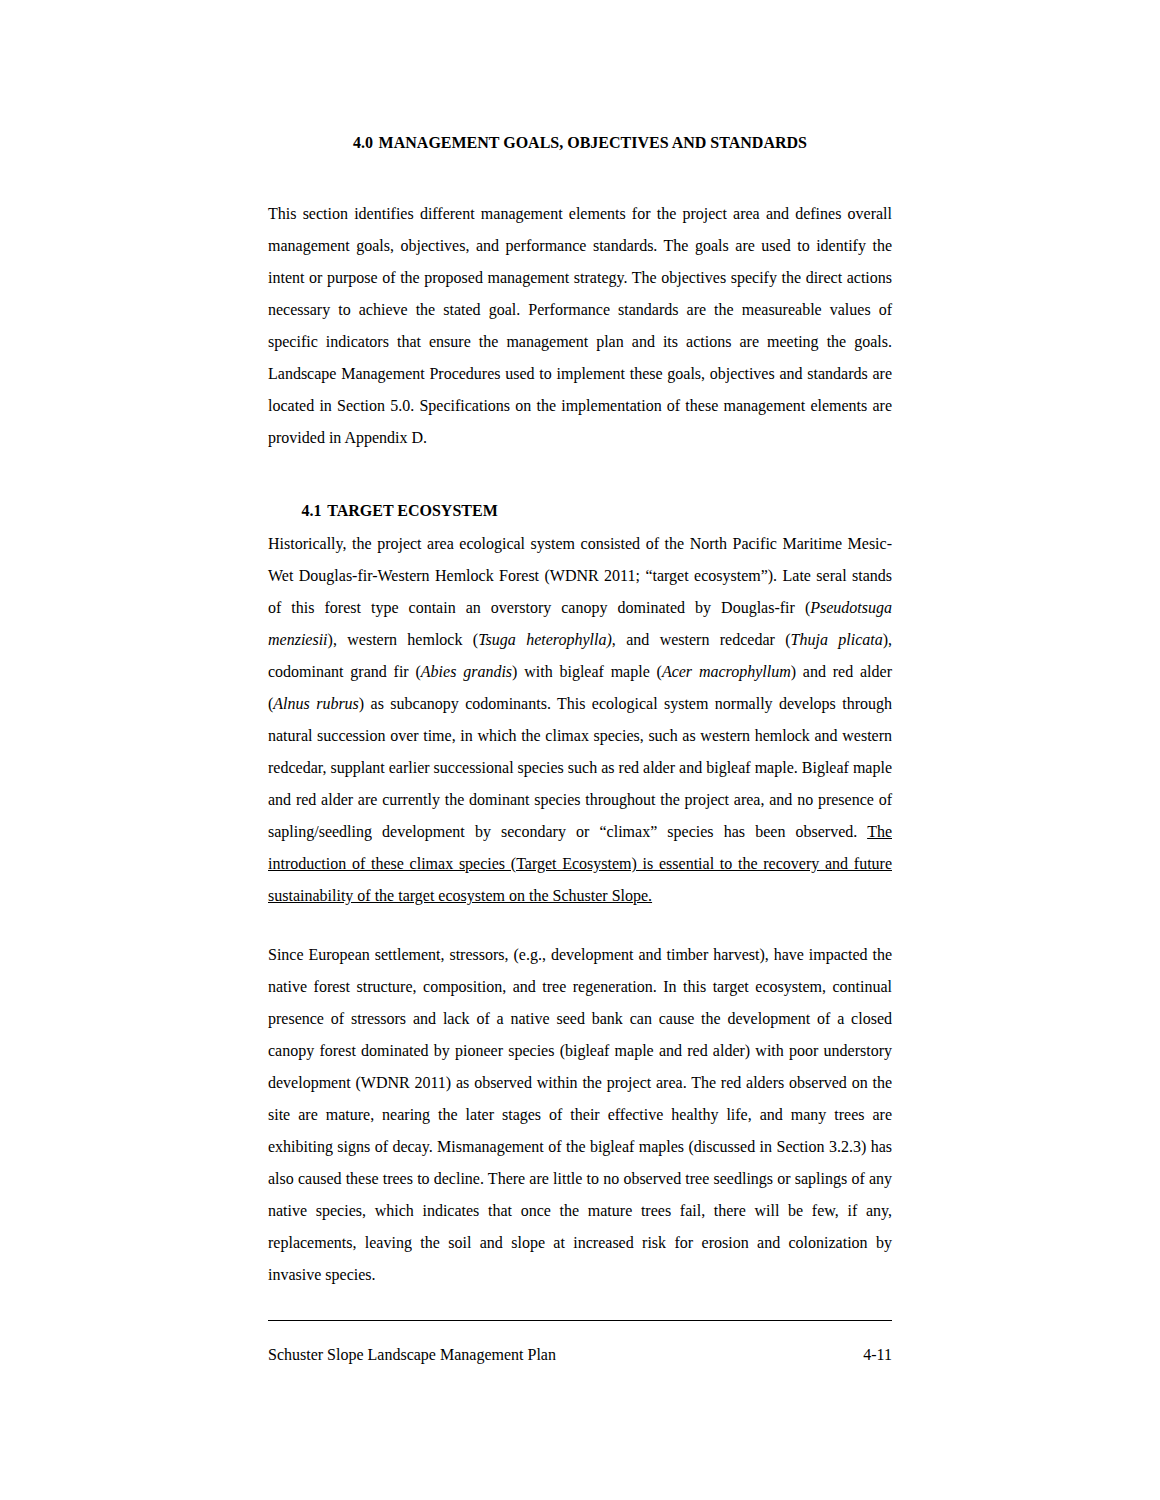4.0 MANAGEMENT GOALS, OBJECTIVES AND STANDARDS
This section identifies different management elements for the project area and defines overall management goals, objectives, and performance standards. The goals are used to identify the intent or purpose of the proposed management strategy. The objectives specify the direct actions necessary to achieve the stated goal. Performance standards are the measureable values of specific indicators that ensure the management plan and its actions are meeting the goals. Landscape Management Procedures used to implement these goals, objectives and standards are located in Section 5.0. Specifications on the implementation of these management elements are provided in Appendix D.
4.1 TARGET ECOSYSTEM
Historically, the project area ecological system consisted of the North Pacific Maritime Mesic-Wet Douglas-fir-Western Hemlock Forest (WDNR 2011; “target ecosystem”). Late seral stands of this forest type contain an overstory canopy dominated by Douglas-fir (Pseudotsuga menziesii), western hemlock (Tsuga heterophylla), and western redcedar (Thuja plicata), codominant grand fir (Abies grandis) with bigleaf maple (Acer macrophyllum) and red alder (Alnus rubrus) as subcanopy codominants. This ecological system normally develops through natural succession over time, in which the climax species, such as western hemlock and western redcedar, supplant earlier successional species such as red alder and bigleaf maple. Bigleaf maple and red alder are currently the dominant species throughout the project area, and no presence of sapling/seedling development by secondary or “climax” species has been observed. The introduction of these climax species (Target Ecosystem) is essential to the recovery and future sustainability of the target ecosystem on the Schuster Slope.
Since European settlement, stressors, (e.g., development and timber harvest), have impacted the native forest structure, composition, and tree regeneration. In this target ecosystem, continual presence of stressors and lack of a native seed bank can cause the development of a closed canopy forest dominated by pioneer species (bigleaf maple and red alder) with poor understory development (WDNR 2011) as observed within the project area. The red alders observed on the site are mature, nearing the later stages of their effective healthy life, and many trees are exhibiting signs of decay. Mismanagement of the bigleaf maples (discussed in Section 3.2.3) has also caused these trees to decline. There are little to no observed tree seedlings or saplings of any native species, which indicates that once the mature trees fail, there will be few, if any, replacements, leaving the soil and slope at increased risk for erosion and colonization by invasive species.
Schuster Slope Landscape Management Plan 4-11